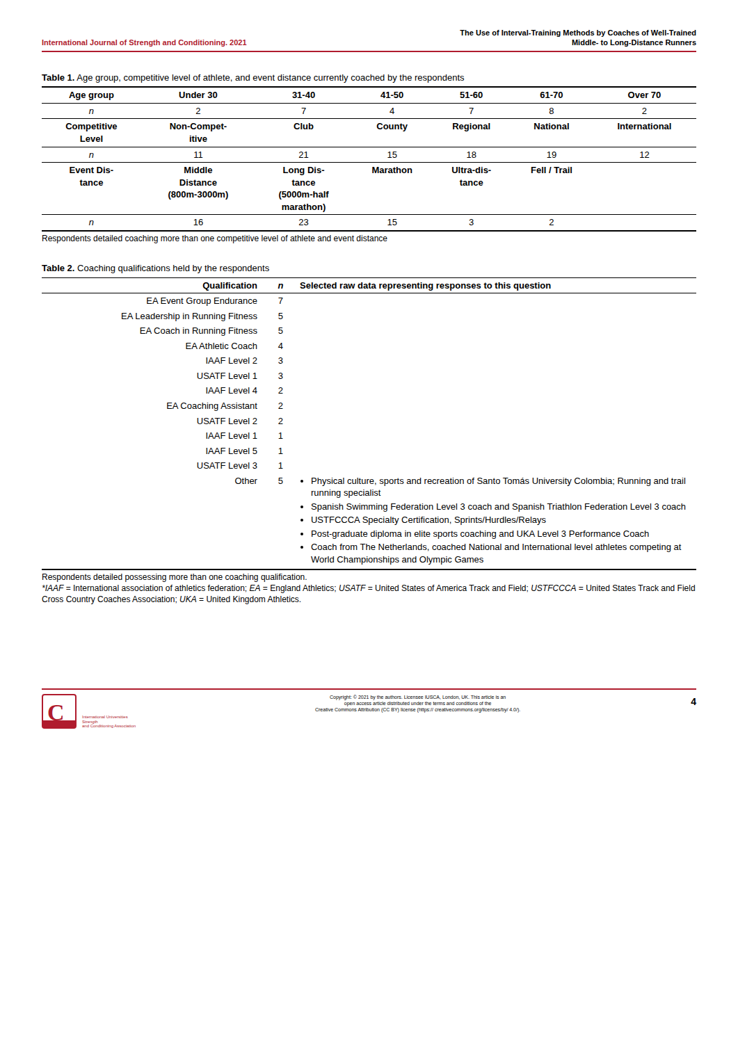International Journal of Strength and Conditioning. 2021
The Use of Interval-Training Methods by Coaches of Well-Trained
Middle- to Long-Distance Runners
Table 1. Age group, competitive level of athlete, and event distance currently coached by the respondents
| Age group | Under 30 | 31-40 | 41-50 | 51-60 | 61-70 | Over 70 |
| --- | --- | --- | --- | --- | --- | --- |
| n | 2 | 7 | 4 | 7 | 8 | 2 |
| Competitive Level | Non-Compet- itive | Club | County | Regional | National | International |
| n | 11 | 21 | 15 | 18 | 19 | 12 |
| Event Dis- tance | Middle Distance (800m-3000m) | Long Dis- tance (5000m-half marathon) | Marathon | Ultra-dis- tance | Fell / Trail | |
| n | 16 | 23 | 15 | 3 | 2 | |
Respondents detailed coaching more than one competitive level of athlete and event distance
Table 2. Coaching qualifications held by the respondents
| Qualification | n | Selected raw data representing responses to this question |
| --- | --- | --- |
| EA Event Group Endurance | 7 | |
| EA Leadership in Running Fitness | 5 | |
| EA Coach in Running Fitness | 5 | |
| EA Athletic Coach | 4 | |
| IAAF Level 2 | 3 | |
| USATF Level 1 | 3 | |
| IAAF Level 4 | 2 | |
| EA Coaching Assistant | 2 | |
| USATF Level 2 | 2 | |
| IAAF Level 1 | 1 | |
| IAAF Level 5 | 1 | |
| USATF Level 3 | 1 | |
| Other | 5 | Physical culture, sports and recreation of Santo Tomás University Colombia; Running and trail running specialist Spanish Swimming Federation Level 3 coach and Spanish Triathlon Federation Level 3 coach USTFCCCA Specialty Certification, Sprints/Hurdles/Relays Post-graduate diploma in elite sports coaching and UKA Level 3 Performance Coach Coach from The Netherlands, coached National and International level athletes competing at World Championships and Olympic Games |
Respondents detailed possessing more than one coaching qualification.
*IAAF = International association of athletics federation; EA = England Athletics; USATF = United States of America Track and Field; USTFCCCA = United States Track and Field Cross Country Coaches Association; UKA = United Kingdom Athletics.
International Universities Strength
and Conditioning Association
Copyright: © 2021 by the authors. Licensee IUSCA, London, UK. This article is an
open access article distributed under the terms and conditions of the
Creative Commons Attribution (CC BY) license (https:// creativecommons.org/licenses/by/ 4.0/).
4